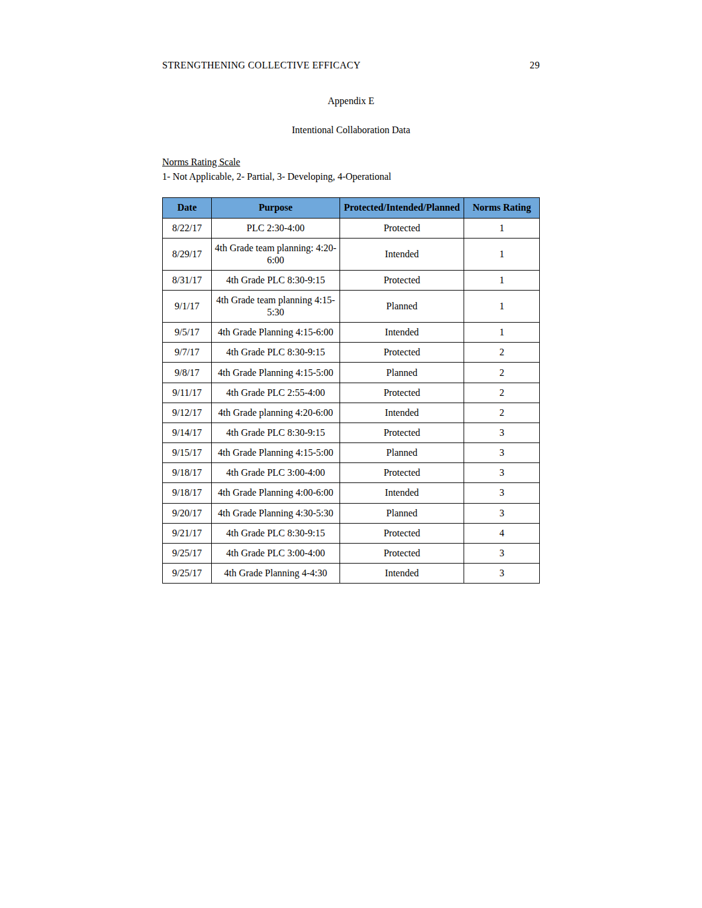Strengthening Collective Efficacy 29
Appendix E
Intentional Collaboration Data
Norms Rating Scale
1- Not Applicable, 2- Partial, 3- Developing, 4-Operational
| Date | Purpose | Protected/Intended/Planned | Norms Rating |
| --- | --- | --- | --- |
| 8/22/17 | PLC 2:30-4:00 | Protected | 1 |
| 8/29/17 | 4th Grade team planning: 4:20-6:00 | Intended | 1 |
| 8/31/17 | 4th Grade PLC 8:30-9:15 | Protected | 1 |
| 9/1/17 | 4th Grade team planning 4:15-5:30 | Planned | 1 |
| 9/5/17 | 4th Grade Planning 4:15-6:00 | Intended | 1 |
| 9/7/17 | 4th Grade PLC 8:30-9:15 | Protected | 2 |
| 9/8/17 | 4th Grade Planning 4:15-5:00 | Planned | 2 |
| 9/11/17 | 4th Grade PLC 2:55-4:00 | Protected | 2 |
| 9/12/17 | 4th Grade planning 4:20-6:00 | Intended | 2 |
| 9/14/17 | 4th Grade PLC 8:30-9:15 | Protected | 3 |
| 9/15/17 | 4th Grade Planning 4:15-5:00 | Planned | 3 |
| 9/18/17 | 4th Grade PLC 3:00-4:00 | Protected | 3 |
| 9/18/17 | 4th Grade Planning 4:00-6:00 | Intended | 3 |
| 9/20/17 | 4th Grade Planning 4:30-5:30 | Planned | 3 |
| 9/21/17 | 4th Grade PLC 8:30-9:15 | Protected | 4 |
| 9/25/17 | 4th Grade PLC 3:00-4:00 | Protected | 3 |
| 9/25/17 | 4th Grade Planning 4-4:30 | Intended | 3 |